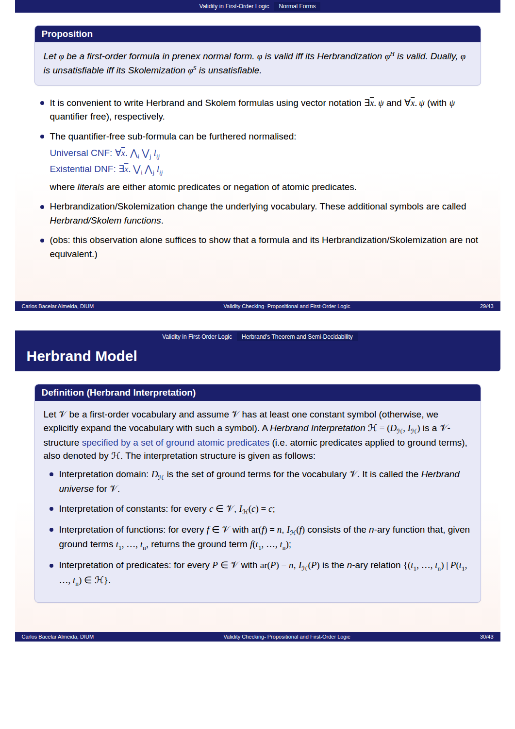Validity in First-Order Logic Normal Forms
Proposition
Let φ be a first-order formula in prenex normal form. φ is valid iff its Herbrandization φH is valid. Dually, φ is unsatisfiable iff its Skolemization φS is unsatisfiable.
It is convenient to write Herbrand and Skolem formulas using vector notation ∃x. ψ and ∀x. ψ (with ψ quantifier free), respectively.
The quantifier-free sub-formula can be furthered normalised:
Universal CNF: ∀x. ⋀i ⋁j lij
Existential DNF: ∃x. ⋁i ⋀j lij
where literals are either atomic predicates or negation of atomic predicates.
Herbrandization/Skolemization change the underlying vocabulary. These additional symbols are called Herbrand/Skolem functions.
(obs: this observation alone suffices to show that a formula and its Herbrandization/Skolemization are not equivalent.)
Carlos Bacelar Almeida, DIUM Validity Checking- Propositional and First-Order Logic 29/43
Validity in First-Order Logic Herbrand's Theorem and Semi-Decidability
Herbrand Model
Definition (Herbrand Interpretation)
Let 𝒱 be a first-order vocabulary and assume 𝒱 has at least one constant symbol (otherwise, we explicitly expand the vocabulary with such a symbol). A Herbrand Interpretation ℋ = (Dℋ, Iℋ) is a 𝒱-structure specified by a set of ground atomic predicates (i.e. atomic predicates applied to ground terms), also denoted by ℋ. The interpretation structure is given as follows:
Interpretation domain: Dℋ is the set of ground terms for the vocabulary 𝒱. It is called the Herbrand universe for 𝒱.
Interpretation of constants: for every c ∈ 𝒱, Iℋ(c) = c;
Interpretation of functions: for every f ∈ 𝒱 with ar(f) = n, Iℋ(f) consists of the n-ary function that, given ground terms t1, …, tn, returns the ground term f(t1, …, tn);
Interpretation of predicates: for every P ∈ 𝒱 with ar(P) = n, Iℋ(P) is the n-ary relation {(t1, …, tn) | P(t1, …, tn) ∈ ℋ}.
Carlos Bacelar Almeida, DIUM Validity Checking- Propositional and First-Order Logic 30/43